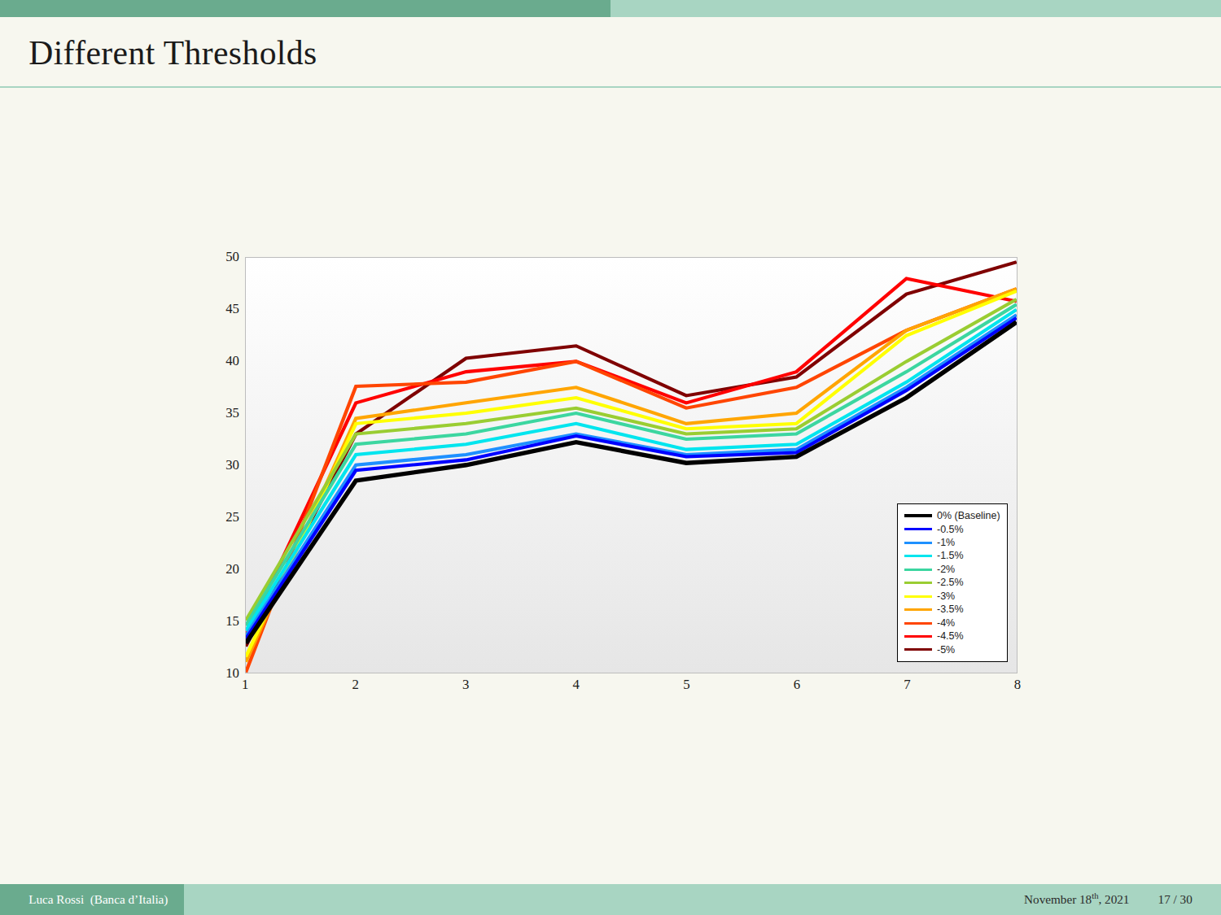Different Thresholds
50 45 40 35 30 25 20 15 10
0% (Baseline)
-0.5%
-1%
-1.5%
-2%
-2.5%
-3%
-3.5%
-4%
-4.5%
-5%
1 2 3 4 5 6 7 8
Luca Rossi (Banca d’Italia)
November 18th, 2021 17 / 30